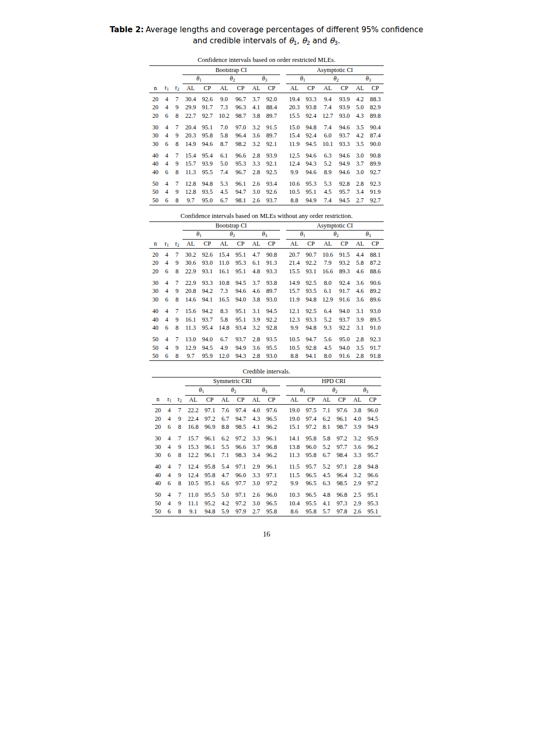Table 2: Average lengths and coverage percentages of different 95% confidence and credible intervals of θ1, θ2 and θ3.
Confidence intervals based on order restricted MLEs.
| | Bootstrap CI | | Asymptotic CI |
| | θ 1 | θ 2 | θ 3 | | θ 1 | θ 2 | θ 3 |
| n | τ 1 | τ 2 | AL | CP | AL | CP | AL | CP | | AL | CP | AL | CP | AL | CP |
| 20 | 4 | 7 | 30.4 | 92.6 | 9.0 | 96.7 | 3.7 | 92.0 | | 19.4 | 93.3 | 9.4 | 93.9 | 4.2 | 88.3 |
| 20 | 4 | 9 | 29.9 | 91.7 | 7.3 | 96.3 | 4.1 | 88.4 | | 20.3 | 93.8 | 7.4 | 93.9 | 5.0 | 82.9 |
| 20 | 6 | 8 | 22.7 | 92.7 | 10.2 | 98.7 | 3.8 | 89.7 | | 15.5 | 92.4 | 12.7 | 93.0 | 4.3 | 89.8 |
| 30 | 4 | 7 | 20.4 | 95.1 | 7.0 | 97.0 | 3.2 | 91.5 | | 15.0 | 94.8 | 7.4 | 94.6 | 3.5 | 90.4 |
| 30 | 4 | 9 | 20.3 | 95.8 | 5.8 | 96.4 | 3.6 | 89.7 | | 15.4 | 92.4 | 6.0 | 93.7 | 4.2 | 87.4 |
| 30 | 6 | 8 | 14.9 | 94.6 | 8.7 | 98.2 | 3.2 | 92.1 | | 11.9 | 94.5 | 10.1 | 93.3 | 3.5 | 90.0 |
| 40 | 4 | 7 | 15.4 | 95.4 | 6.1 | 96.6 | 2.8 | 93.9 | | 12.5 | 94.6 | 6.3 | 94.6 | 3.0 | 90.8 |
| 40 | 4 | 9 | 15.7 | 93.9 | 5.0 | 95.3 | 3.3 | 92.1 | | 12.4 | 94.3 | 5.2 | 94.9 | 3.7 | 89.9 |
| 40 | 6 | 8 | 11.3 | 95.5 | 7.4 | 96.7 | 2.8 | 92.5 | | 9.9 | 94.6 | 8.9 | 94.6 | 3.0 | 92.7 |
| 50 | 4 | 7 | 12.8 | 94.8 | 5.3 | 96.1 | 2.6 | 93.4 | | 10.6 | 95.3 | 5.3 | 92.8 | 2.8 | 92.3 |
| 50 | 4 | 9 | 12.8 | 93.5 | 4.5 | 94.7 | 3.0 | 92.6 | | 10.5 | 95.1 | 4.5 | 95.7 | 3.4 | 91.9 |
| 50 | 6 | 8 | 9.7 | 95.0 | 6.7 | 98.1 | 2.6 | 93.7 | | 8.8 | 94.9 | 7.4 | 94.5 | 2.7 | 92.7 |
Confidence intervals based on MLEs without any order restriction.
| | Bootstrap CI | | Asymptotic CI |
| | θ 1 | θ 2 | θ 3 | | θ 1 | θ 2 | θ 3 |
| n | τ 1 | τ 2 | AL | CP | AL | CP | AL | CP | | AL | CP | AL | CP | AL | CP |
| 20 | 4 | 7 | 30.2 | 92.6 | 15.4 | 95.1 | 4.7 | 90.8 | | 20.7 | 90.7 | 10.6 | 91.5 | 4.4 | 88.1 |
| 20 | 4 | 9 | 30.6 | 93.0 | 11.0 | 95.3 | 6.1 | 91.3 | | 21.4 | 92.2 | 7.9 | 93.2 | 5.8 | 87.2 |
| 20 | 6 | 8 | 22.9 | 93.1 | 16.1 | 95.1 | 4.8 | 93.3 | | 15.5 | 93.1 | 16.6 | 89.3 | 4.6 | 88.6 |
| 30 | 4 | 7 | 22.9 | 93.3 | 10.8 | 94.5 | 3.7 | 93.8 | | 14.9 | 92.5 | 8.0 | 92.4 | 3.6 | 90.6 |
| 30 | 4 | 9 | 20.8 | 94.2 | 7.3 | 94.6 | 4.6 | 89.7 | | 15.7 | 93.5 | 6.1 | 91.7 | 4.6 | 89.2 |
| 30 | 6 | 8 | 14.6 | 94.1 | 16.5 | 94.0 | 3.8 | 93.0 | | 11.9 | 94.8 | 12.9 | 91.6 | 3.6 | 89.6 |
| 40 | 4 | 7 | 15.6 | 94.2 | 8.3 | 95.1 | 3.1 | 94.5 | | 12.1 | 92.5 | 6.4 | 94.0 | 3.1 | 93.0 |
| 40 | 4 | 9 | 16.1 | 93.7 | 5.8 | 95.1 | 3.9 | 92.2 | | 12.3 | 93.3 | 5.2 | 93.7 | 3.9 | 89.5 |
| 40 | 6 | 8 | 11.3 | 95.4 | 14.8 | 93.4 | 3.2 | 92.8 | | 9.9 | 94.8 | 9.3 | 92.2 | 3.1 | 91.0 |
| 50 | 4 | 7 | 13.0 | 94.0 | 6.7 | 93.7 | 2.8 | 93.5 | | 10.5 | 94.7 | 5.6 | 95.0 | 2.8 | 92.3 |
| 50 | 4 | 9 | 12.9 | 94.5 | 4.9 | 94.9 | 3.6 | 95.5 | | 10.5 | 92.8 | 4.5 | 94.0 | 3.5 | 91.7 |
| 50 | 6 | 8 | 9.7 | 95.9 | 12.0 | 94.3 | 2.8 | 93.0 | | 8.8 | 94.1 | 8.0 | 91.6 | 2.8 | 91.8 |
Credible intervals.
| | Symmetric CRI | | HPD CRI |
| | θ 1 | θ 2 | θ 3 | | θ 1 | θ 2 | θ 3 |
| n | τ 1 | τ 2 | AL | CP | AL | CP | AL | CP | | AL | CP | AL | CP | AL | CP |
| 20 | 4 | 7 | 22.2 | 97.1 | 7.6 | 97.4 | 4.0 | 97.6 | | 19.0 | 97.5 | 7.1 | 97.6 | 3.8 | 96.0 |
| 20 | 4 | 9 | 22.4 | 97.2 | 6.7 | 94.7 | 4.3 | 96.5 | | 19.0 | 97.4 | 6.2 | 96.1 | 4.0 | 94.5 |
| 20 | 6 | 8 | 16.8 | 96.9 | 8.8 | 98.5 | 4.1 | 96.2 | | 15.1 | 97.2 | 8.1 | 98.7 | 3.9 | 94.9 |
| 30 | 4 | 7 | 15.7 | 96.1 | 6.2 | 97.2 | 3.3 | 96.1 | | 14.1 | 95.8 | 5.8 | 97.2 | 3.2 | 95.9 |
| 30 | 4 | 9 | 15.3 | 96.1 | 5.5 | 96.6 | 3.7 | 96.8 | | 13.8 | 96.0 | 5.2 | 97.7 | 3.6 | 96.2 |
| 30 | 6 | 8 | 12.2 | 96.1 | 7.1 | 98.3 | 3.4 | 96.2 | | 11.3 | 95.8 | 6.7 | 98.4 | 3.3 | 95.7 |
| 40 | 4 | 7 | 12.4 | 95.8 | 5.4 | 97.1 | 2.9 | 96.1 | | 11.5 | 95.7 | 5.2 | 97.1 | 2.8 | 94.8 |
| 40 | 4 | 9 | 12.4 | 95.8 | 4.7 | 96.0 | 3.3 | 97.1 | | 11.5 | 96.5 | 4.5 | 96.4 | 3.2 | 96.6 |
| 40 | 6 | 8 | 10.5 | 95.1 | 6.6 | 97.7 | 3.0 | 97.2 | | 9.9 | 96.5 | 6.3 | 98.5 | 2.9 | 97.2 |
| 50 | 4 | 7 | 11.0 | 95.5 | 5.0 | 97.1 | 2.6 | 96.0 | | 10.3 | 96.5 | 4.8 | 96.8 | 2.5 | 95.1 |
| 50 | 4 | 9 | 11.1 | 95.2 | 4.2 | 97.2 | 3.0 | 96.5 | | 10.4 | 95.5 | 4.1 | 97.3 | 2.9 | 95.3 |
| 50 | 6 | 8 | 9.1 | 94.8 | 5.9 | 97.9 | 2.7 | 95.8 | | 8.6 | 95.8 | 5.7 | 97.8 | 2.6 | 95.1 |
16